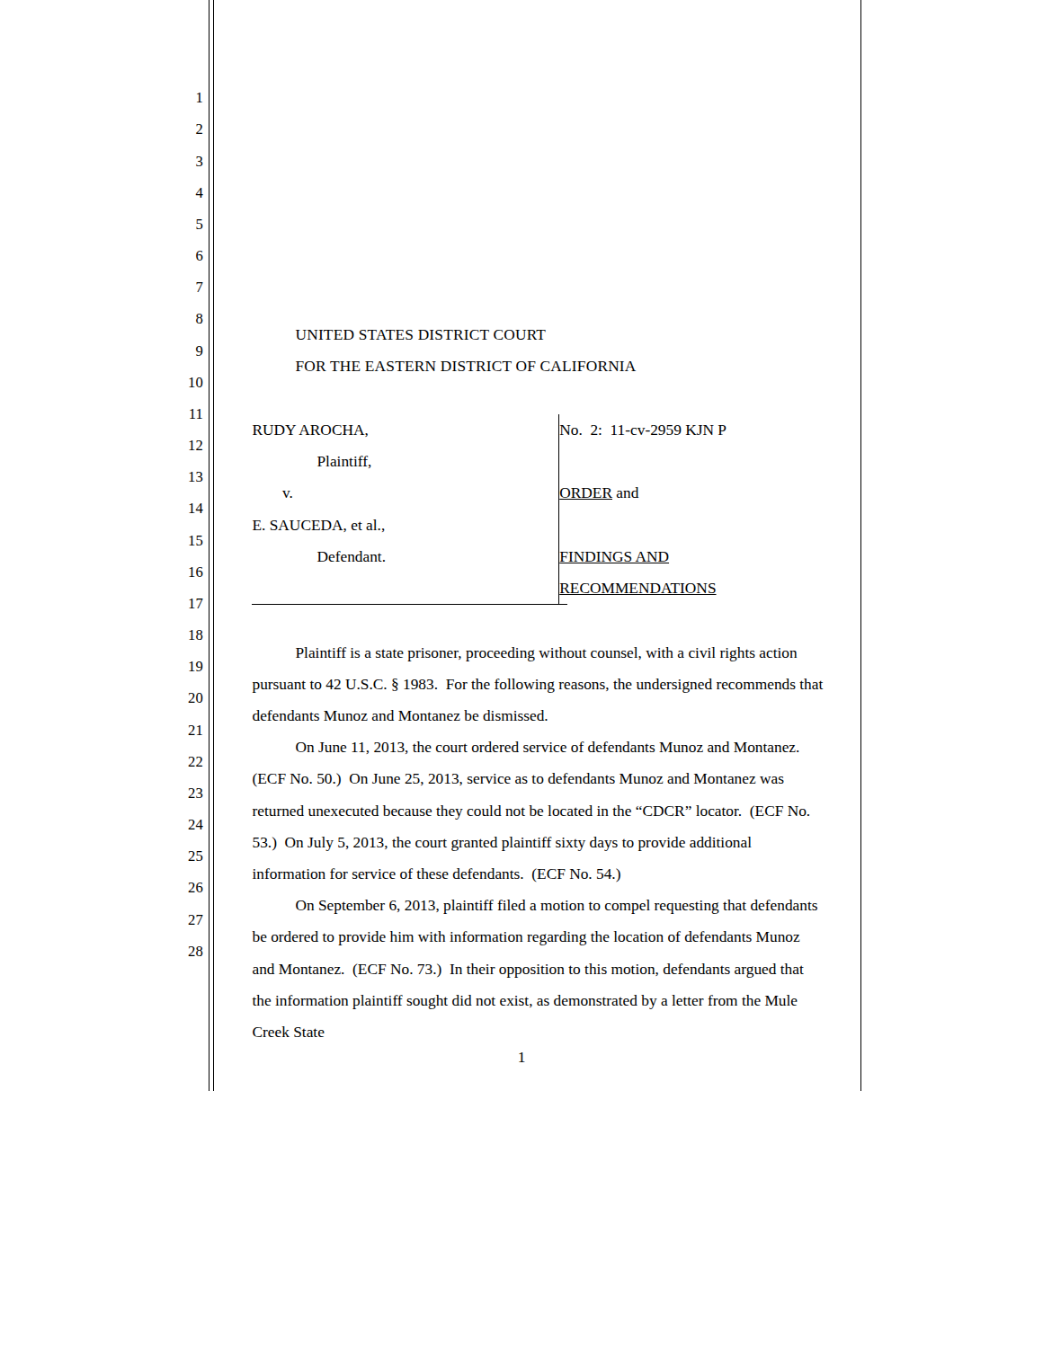1
2
3
4
5
6
7
8
9
10
11
12
13
14
15
16
17
18
19
20
21
22
23
24
25
26
27
28
UNITED STATES DISTRICT COURT
FOR THE EASTERN DISTRICT OF CALIFORNIA
| RUDY AROCHA, Plaintiff, v. E. SAUCEDA, et al., Defendant. | No. 2: 11-cv-2959 KJN P ORDER and FINDINGS AND RECOMMENDATIONS |
Plaintiff is a state prisoner, proceeding without counsel, with a civil rights action pursuant to 42 U.S.C. § 1983. For the following reasons, the undersigned recommends that defendants Munoz and Montanez be dismissed.
On June 11, 2013, the court ordered service of defendants Munoz and Montanez. (ECF No. 50.) On June 25, 2013, service as to defendants Munoz and Montanez was returned unexecuted because they could not be located in the “CDCR” locator. (ECF No. 53.) On July 5, 2013, the court granted plaintiff sixty days to provide additional information for service of these defendants. (ECF No. 54.)
On September 6, 2013, plaintiff filed a motion to compel requesting that defendants be ordered to provide him with information regarding the location of defendants Munoz and Montanez. (ECF No. 73.) In their opposition to this motion, defendants argued that the information plaintiff sought did not exist, as demonstrated by a letter from the Mule Creek State
1